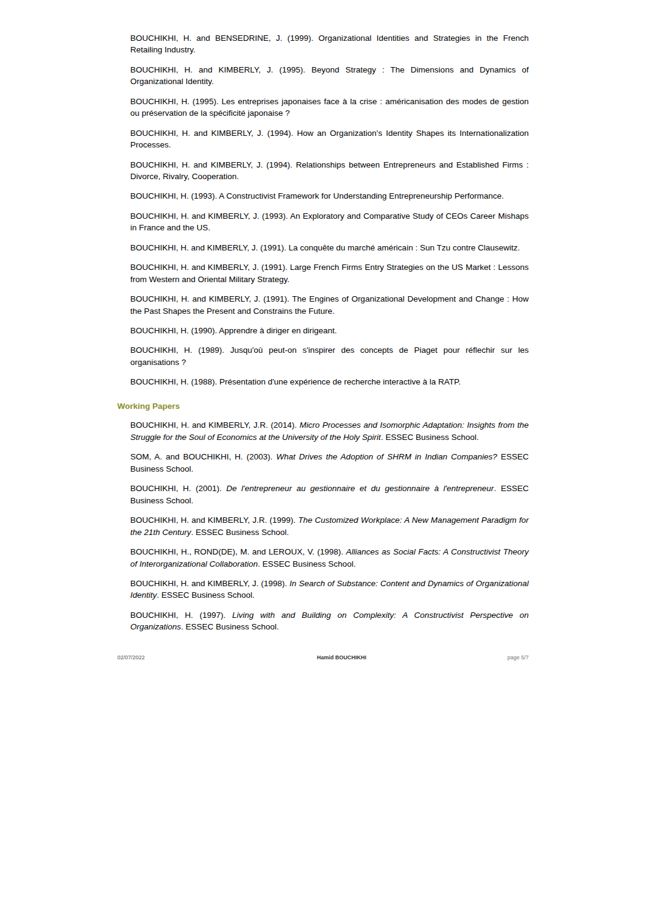BOUCHIKHI, H. and BENSEDRINE, J. (1999). Organizational Identities and Strategies in the French Retailing Industry.
BOUCHIKHI, H. and KIMBERLY, J. (1995). Beyond Strategy : The Dimensions and Dynamics of Organizational Identity.
BOUCHIKHI, H. (1995). Les entreprises japonaises face à la crise : américanisation des modes de gestion ou préservation de la spécificité japonaise ?
BOUCHIKHI, H. and KIMBERLY, J. (1994). How an Organization's Identity Shapes its Internationalization Processes.
BOUCHIKHI, H. and KIMBERLY, J. (1994). Relationships between Entrepreneurs and Established Firms : Divorce, Rivalry, Cooperation.
BOUCHIKHI, H. (1993). A Constructivist Framework for Understanding Entrepreneurship Performance.
BOUCHIKHI, H. and KIMBERLY, J. (1993). An Exploratory and Comparative Study of CEOs Career Mishaps in France and the US.
BOUCHIKHI, H. and KIMBERLY, J. (1991). La conquête du marché américain : Sun Tzu contre Clausewitz.
BOUCHIKHI, H. and KIMBERLY, J. (1991). Large French Firms Entry Strategies on the US Market : Lessons from Western and Oriental Military Strategy.
BOUCHIKHI, H. and KIMBERLY, J. (1991). The Engines of Organizational Development and Change : How the Past Shapes the Present and Constrains the Future.
BOUCHIKHI, H. (1990). Apprendre à diriger en dirigeant.
BOUCHIKHI, H. (1989). Jusqu'où peut-on s'inspirer des concepts de Piaget pour réflechir sur les organisations ?
BOUCHIKHI, H. (1988). Présentation d'une expérience de recherche interactive à la RATP.
Working Papers
BOUCHIKHI, H. and KIMBERLY, J.R. (2014). Micro Processes and Isomorphic Adaptation: Insights from the Struggle for the Soul of Economics at the University of the Holy Spirit. ESSEC Business School.
SOM, A. and BOUCHIKHI, H. (2003). What Drives the Adoption of SHRM in Indian Companies? ESSEC Business School.
BOUCHIKHI, H. (2001). De l'entrepreneur au gestionnaire et du gestionnaire à l'entrepreneur. ESSEC Business School.
BOUCHIKHI, H. and KIMBERLY, J.R. (1999). The Customized Workplace: A New Management Paradigm for the 21th Century. ESSEC Business School.
BOUCHIKHI, H., ROND(DE), M. and LEROUX, V. (1998). Alliances as Social Facts: A Constructivist Theory of Interorganizational Collaboration. ESSEC Business School.
BOUCHIKHI, H. and KIMBERLY, J. (1998). In Search of Substance: Content and Dynamics of Organizational Identity. ESSEC Business School.
BOUCHIKHI, H. (1997). Living with and Building on Complexity: A Constructivist Perspective on Organizations. ESSEC Business School.
02/07/2022 Hamid BOUCHIKHI page 5/7